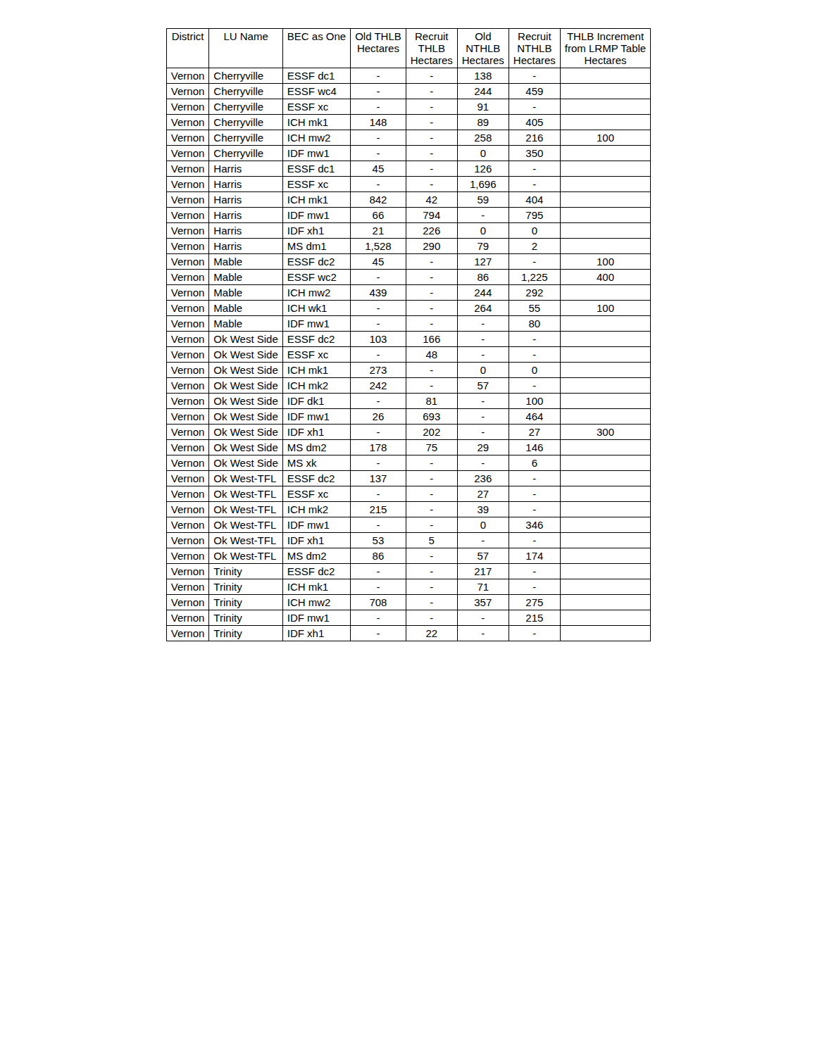| District | LU Name | BEC as One | Old THLB Hectares | Recruit THLB Hectares | Old NTHLB Hectares | Recruit NTHLB Hectares | THLB Increment from LRMP Table Hectares |
| --- | --- | --- | --- | --- | --- | --- | --- |
| Vernon | Cherryville | ESSF dc1 | - | - | 138 | - | |
| Vernon | Cherryville | ESSF wc4 | - | - | 244 | 459 | |
| Vernon | Cherryville | ESSF xc | - | - | 91 | - | |
| Vernon | Cherryville | ICH mk1 | 148 | - | 89 | 405 | |
| Vernon | Cherryville | ICH mw2 | - | - | 258 | 216 | 100 |
| Vernon | Cherryville | IDF mw1 | - | - | 0 | 350 | |
| Vernon | Harris | ESSF dc1 | 45 | - | 126 | - | |
| Vernon | Harris | ESSF xc | - | - | 1,696 | - | |
| Vernon | Harris | ICH mk1 | 842 | 42 | 59 | 404 | |
| Vernon | Harris | IDF mw1 | 66 | 794 | - | 795 | |
| Vernon | Harris | IDF xh1 | 21 | 226 | 0 | 0 | |
| Vernon | Harris | MS dm1 | 1,528 | 290 | 79 | 2 | |
| Vernon | Mable | ESSF dc2 | 45 | - | 127 | - | 100 |
| Vernon | Mable | ESSF wc2 | - | - | 86 | 1,225 | 400 |
| Vernon | Mable | ICH mw2 | 439 | - | 244 | 292 | |
| Vernon | Mable | ICH wk1 | - | - | 264 | 55 | 100 |
| Vernon | Mable | IDF mw1 | - | - | - | 80 | |
| Vernon | Ok West Side | ESSF dc2 | 103 | 166 | - | - | |
| Vernon | Ok West Side | ESSF xc | - | 48 | - | - | |
| Vernon | Ok West Side | ICH mk1 | 273 | - | 0 | 0 | |
| Vernon | Ok West Side | ICH mk2 | 242 | - | 57 | - | |
| Vernon | Ok West Side | IDF dk1 | - | 81 | - | 100 | |
| Vernon | Ok West Side | IDF mw1 | 26 | 693 | - | 464 | |
| Vernon | Ok West Side | IDF xh1 | - | 202 | - | 27 | 300 |
| Vernon | Ok West Side | MS dm2 | 178 | 75 | 29 | 146 | |
| Vernon | Ok West Side | MS xk | - | - | - | 6 | |
| Vernon | Ok West-TFL | ESSF dc2 | 137 | - | 236 | - | |
| Vernon | Ok West-TFL | ESSF xc | - | - | 27 | - | |
| Vernon | Ok West-TFL | ICH mk2 | 215 | - | 39 | - | |
| Vernon | Ok West-TFL | IDF mw1 | - | - | 0 | 346 | |
| Vernon | Ok West-TFL | IDF xh1 | 53 | 5 | - | - | |
| Vernon | Ok West-TFL | MS dm2 | 86 | - | 57 | 174 | |
| Vernon | Trinity | ESSF dc2 | - | - | 217 | - | |
| Vernon | Trinity | ICH mk1 | - | - | 71 | - | |
| Vernon | Trinity | ICH mw2 | 708 | - | 357 | 275 | |
| Vernon | Trinity | IDF mw1 | - | - | - | 215 | |
| Vernon | Trinity | IDF xh1 | - | 22 | - | - | |